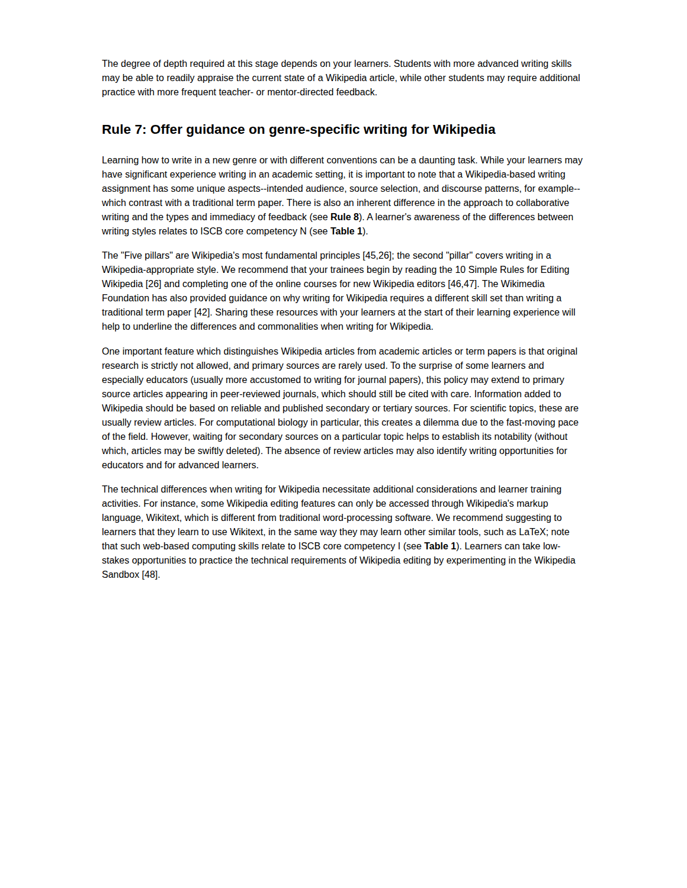The degree of depth required at this stage depends on your learners. Students with more advanced writing skills may be able to readily appraise the current state of a Wikipedia article, while other students may require additional practice with more frequent teacher- or mentor-directed feedback.
Rule 7: Offer guidance on genre-specific writing for Wikipedia
Learning how to write in a new genre or with different conventions can be a daunting task. While your learners may have significant experience writing in an academic setting, it is important to note that a Wikipedia-based writing assignment has some unique aspects--intended audience, source selection, and discourse patterns, for example-- which contrast with a traditional term paper. There is also an inherent difference in the approach to collaborative writing and the types and immediacy of feedback (see Rule 8). A learner's awareness of the differences between writing styles relates to ISCB core competency N (see Table 1).
The "Five pillars" are Wikipedia's most fundamental principles [45,26]; the second "pillar" covers writing in a Wikipedia-appropriate style. We recommend that your trainees begin by reading the 10 Simple Rules for Editing Wikipedia [26] and completing one of the online courses for new Wikipedia editors [46,47]. The Wikimedia Foundation has also provided guidance on why writing for Wikipedia requires a different skill set than writing a traditional term paper [42]. Sharing these resources with your learners at the start of their learning experience will help to underline the differences and commonalities when writing for Wikipedia.
One important feature which distinguishes Wikipedia articles from academic articles or term papers is that original research is strictly not allowed, and primary sources are rarely used. To the surprise of some learners and especially educators (usually more accustomed to writing for journal papers), this policy may extend to primary source articles appearing in peer-reviewed journals, which should still be cited with care. Information added to Wikipedia should be based on reliable and published secondary or tertiary sources. For scientific topics, these are usually review articles. For computational biology in particular, this creates a dilemma due to the fast-moving pace of the field. However, waiting for secondary sources on a particular topic helps to establish its notability (without which, articles may be swiftly deleted). The absence of review articles may also identify writing opportunities for educators and for advanced learners.
The technical differences when writing for Wikipedia necessitate additional considerations and learner training activities. For instance, some Wikipedia editing features can only be accessed through Wikipedia's markup language, Wikitext, which is different from traditional word-processing software. We recommend suggesting to learners that they learn to use Wikitext, in the same way they may learn other similar tools, such as LaTeX; note that such web-based computing skills relate to ISCB core competency I (see Table 1). Learners can take low-stakes opportunities to practice the technical requirements of Wikipedia editing by experimenting in the Wikipedia Sandbox [48].